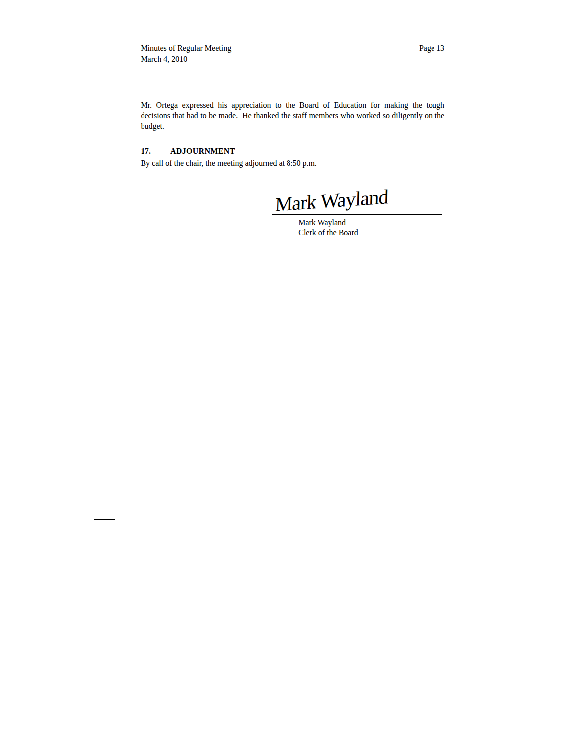Minutes of Regular Meeting
March 4, 2010
Page 13
Mr. Ortega expressed his appreciation to the Board of Education for making the tough decisions that had to be made. He thanked the staff members who worked so diligently on the budget.
17. ADJOURNMENT
By call of the chair, the meeting adjourned at 8:50 p.m.
Mark Wayland
Mark Wayland
Clerk of the Board